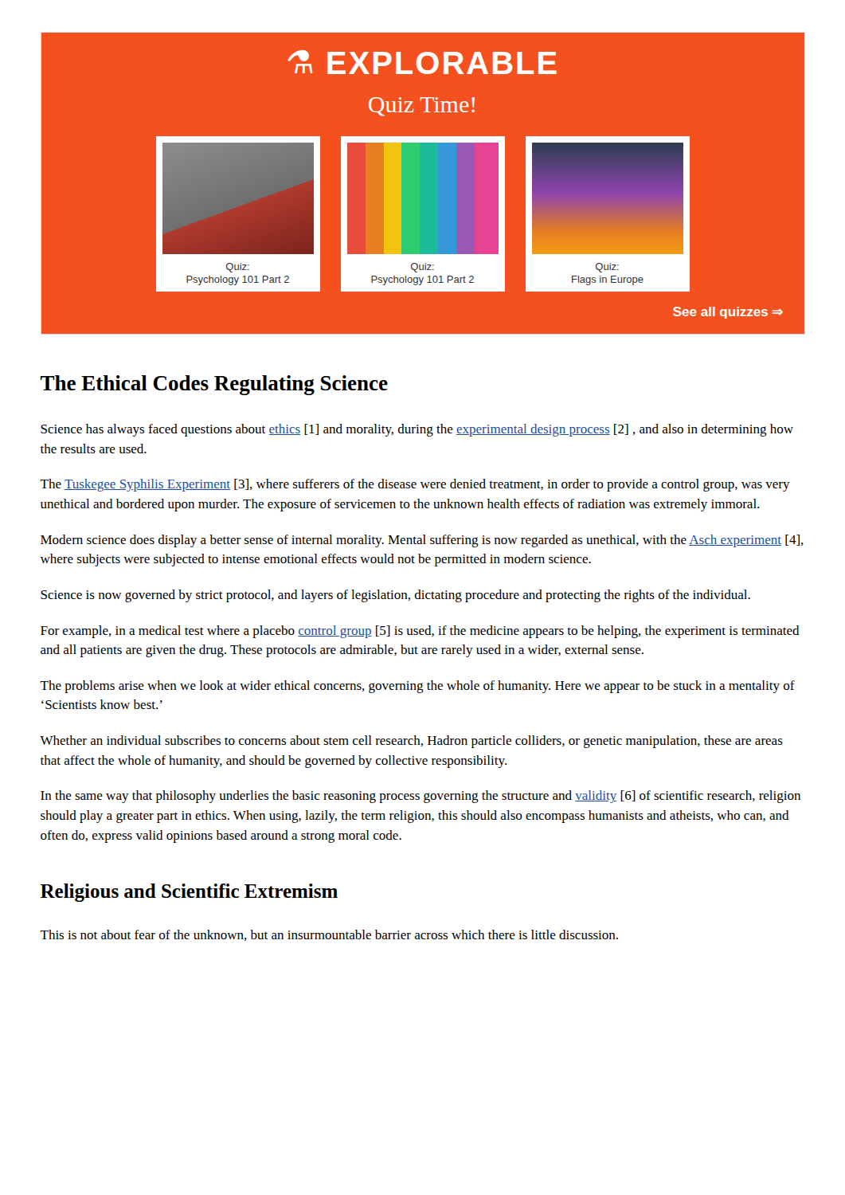⚗ EXPLORABLE
Quiz Time!
Quiz:
Psychology 101 Part 2
Quiz:
Psychology 101 Part 2
Quiz:
Flags in Europe
See all quizzes ⇒
The Ethical Codes Regulating Science
Science has always faced questions about ethics [1] and morality, during the experimental design process [2] , and also in determining how the results are used.
The Tuskegee Syphilis Experiment [3], where sufferers of the disease were denied treatment, in order to provide a control group, was very unethical and bordered upon murder. The exposure of servicemen to the unknown health effects of radiation was extremely immoral.
Modern science does display a better sense of internal morality. Mental suffering is now regarded as unethical, with the Asch experiment [4], where subjects were subjected to intense emotional effects would not be permitted in modern science.
Science is now governed by strict protocol, and layers of legislation, dictating procedure and protecting the rights of the individual.
For example, in a medical test where a placebo control group [5] is used, if the medicine appears to be helping, the experiment is terminated and all patients are given the drug. These protocols are admirable, but are rarely used in a wider, external sense.
The problems arise when we look at wider ethical concerns, governing the whole of humanity. Here we appear to be stuck in a mentality of ‘Scientists know best.’
Whether an individual subscribes to concerns about stem cell research, Hadron particle colliders, or genetic manipulation, these are areas that affect the whole of humanity, and should be governed by collective responsibility.
In the same way that philosophy underlies the basic reasoning process governing the structure and validity [6] of scientific research, religion should play a greater part in ethics. When using, lazily, the term religion, this should also encompass humanists and atheists, who can, and often do, express valid opinions based around a strong moral code.
Religious and Scientific Extremism
This is not about fear of the unknown, but an insurmountable barrier across which there is little discussion.